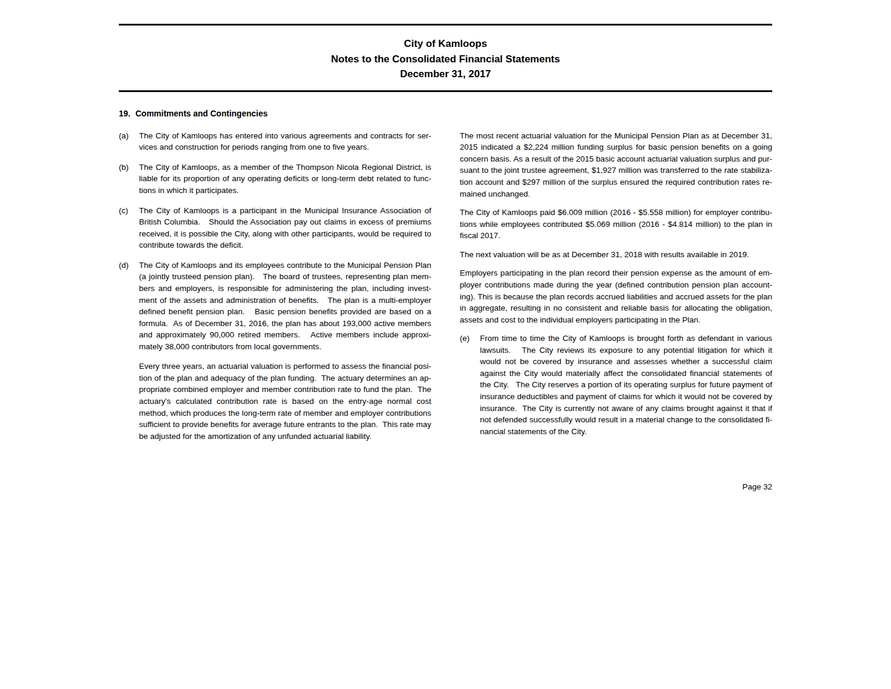City of Kamloops Notes to the Consolidated Financial Statements December 31, 2017
19. Commitments and Contingencies
(a)
The City of Kamloops has entered into various agreements and contracts for services and construction for periods ranging from one to five years.
(b)
The City of Kamloops, as a member of the Thompson Nicola Regional District, is liable for its proportion of any operating deficits or long-term debt related to functions in which it participates.
(c)
The City of Kamloops is a participant in the Municipal Insurance Association of British Columbia. Should the Association pay out claims in excess of premiums received, it is possible the City, along with other participants, would be required to contribute towards the deficit.
(d)
The City of Kamloops and its employees contribute to the Municipal Pension Plan (a jointly trusteed pension plan). The board of trustees, representing plan members and employers, is responsible for administering the plan, including investment of the assets and administration of benefits. The plan is a multi-employer defined benefit pension plan. Basic pension benefits provided are based on a formula. As of December 31, 2016, the plan has about 193,000 active members and approximately 90,000 retired members. Active members include approximately 38,000 contributors from local governments.
Every three years, an actuarial valuation is performed to assess the financial position of the plan and adequacy of the plan funding. The actuary determines an appropriate combined employer and member contribution rate to fund the plan. The actuary's calculated contribution rate is based on the entry-age normal cost method, which produces the long-term rate of member and employer contributions sufficient to provide benefits for average future entrants to the plan. This rate may be adjusted for the amortization of any unfunded actuarial liability.
The most recent actuarial valuation for the Municipal Pension Plan as at December 31, 2015 indicated a $2,224 million funding surplus for basic pension benefits on a going concern basis. As a result of the 2015 basic account actuarial valuation surplus and pursuant to the joint trustee agreement, $1,927 million was transferred to the rate stabilization account and $297 million of the surplus ensured the required contribution rates remained unchanged.
The City of Kamloops paid $6.009 million (2016 - $5.558 million) for employer contributions while employees contributed $5.069 million (2016 - $4.814 million) to the plan in fiscal 2017.
The next valuation will be as at December 31, 2018 with results available in 2019.
Employers participating in the plan record their pension expense as the amount of employer contributions made during the year (defined contribution pension plan accounting). This is because the plan records accrued liabilities and accrued assets for the plan in aggregate, resulting in no consistent and reliable basis for allocating the obligation, assets and cost to the individual employers participating in the Plan.
(e)
From time to time the City of Kamloops is brought forth as defendant in various lawsuits. The City reviews its exposure to any potential litigation for which it would not be covered by insurance and assesses whether a successful claim against the City would materially affect the consolidated financial statements of the City. The City reserves a portion of its operating surplus for future payment of insurance deductibles and payment of claims for which it would not be covered by insurance. The City is currently not aware of any claims brought against it that if not defended successfully would result in a material change to the consolidated financial statements of the City.
Page 32